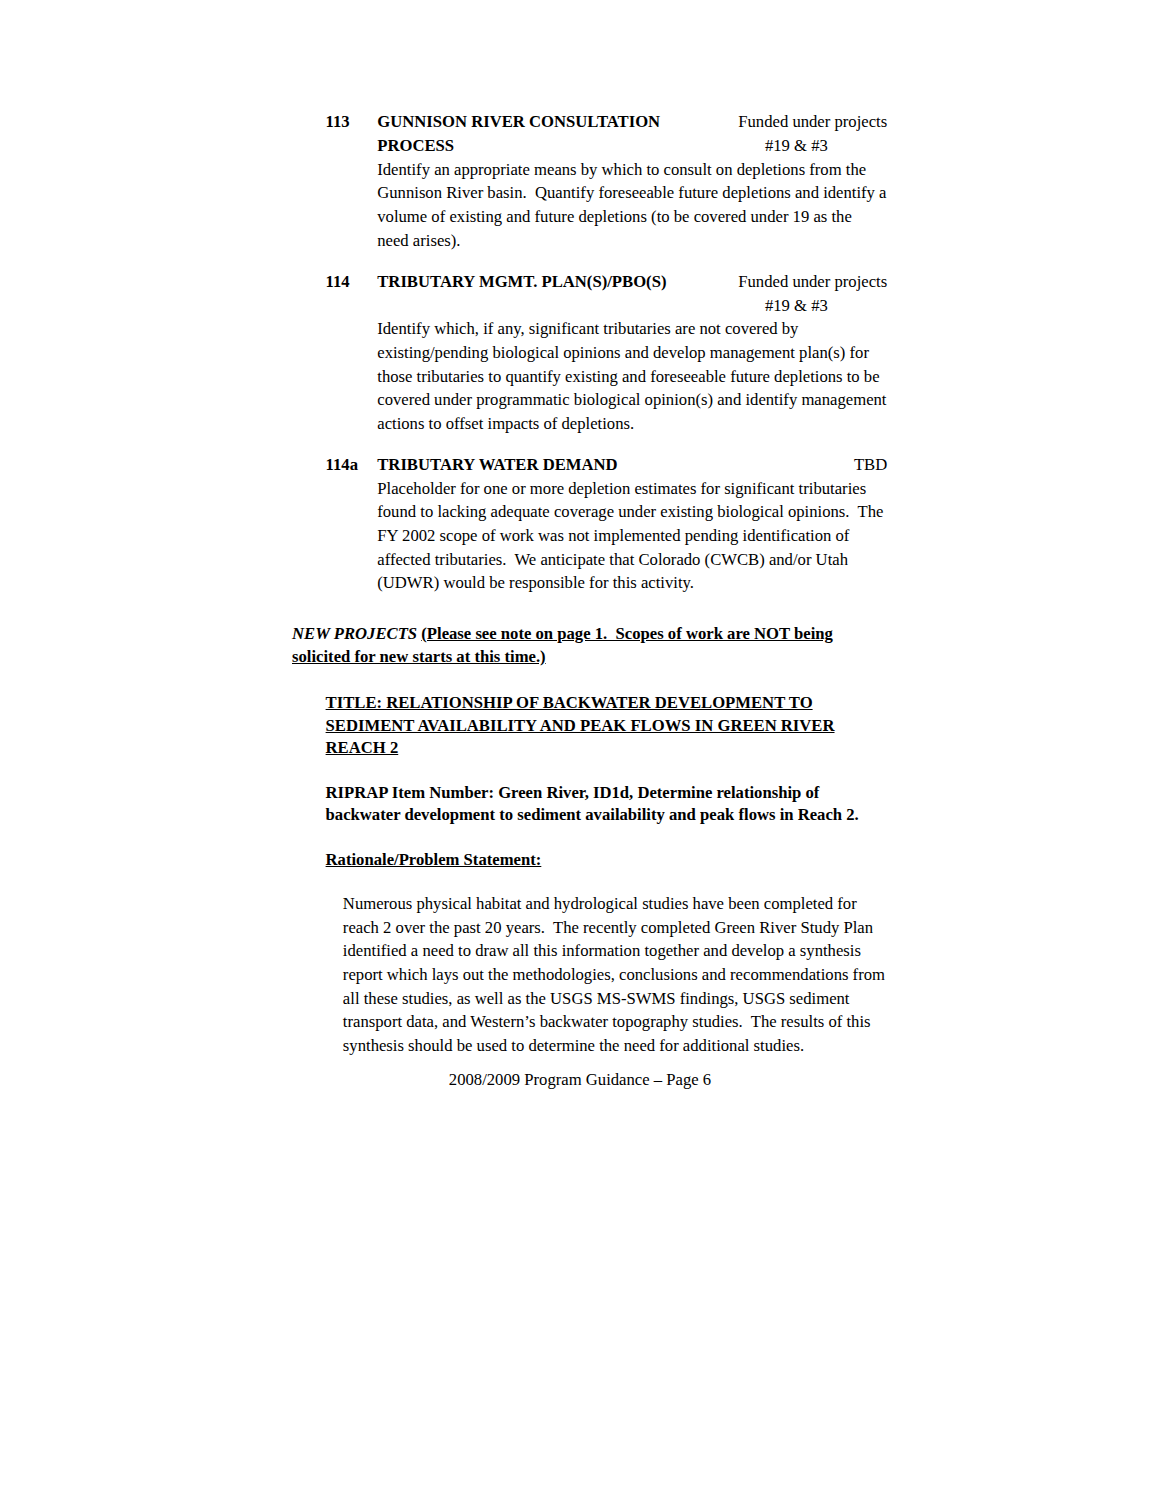113 GUNNISON RIVER CONSULTATION PROCESS Funded under projects#19 & #3
Identify an appropriate means by which to consult on depletions from the Gunnison River basin. Quantify foreseeable future depletions and identify a volume of existing and future depletions (to be covered under 19 as the need arises).
114 TRIBUTARY MGMT. PLAN(S)/PBO(S) Funded under projects#19 & #3
Identify which, if any, significant tributaries are not covered by existing/pending biological opinions and develop management plan(s) for those tributaries to quantify existing and foreseeable future depletions to be covered under programmatic biological opinion(s) and identify management actions to offset impacts of depletions.
114a TRIBUTARY WATER DEMAND TBD
Placeholder for one or more depletion estimates for significant tributaries found to lacking adequate coverage under existing biological opinions. The FY 2002 scope of work was not implemented pending identification of affected tributaries. We anticipate that Colorado (CWCB) and/or Utah (UDWR) would be responsible for this activity.
NEW PROJECTS (Please see note on page 1. Scopes of work are NOT being solicited for new starts at this time.)
TITLE: RELATIONSHIP OF BACKWATER DEVELOPMENT TO SEDIMENT AVAILABILITY AND PEAK FLOWS IN GREEN RIVER REACH 2
RIPRAP Item Number: Green River, ID1d, Determine relationship of backwater development to sediment availability and peak flows in Reach 2.
Rationale/Problem Statement:
Numerous physical habitat and hydrological studies have been completed for reach 2 over the past 20 years. The recently completed Green River Study Plan identified a need to draw all this information together and develop a synthesis report which lays out the methodologies, conclusions and recommendations from all these studies, as well as the USGS MS-SWMS findings, USGS sediment transport data, and Western’s backwater topography studies. The results of this synthesis should be used to determine the need for additional studies.
2008/2009 Program Guidance – Page 6